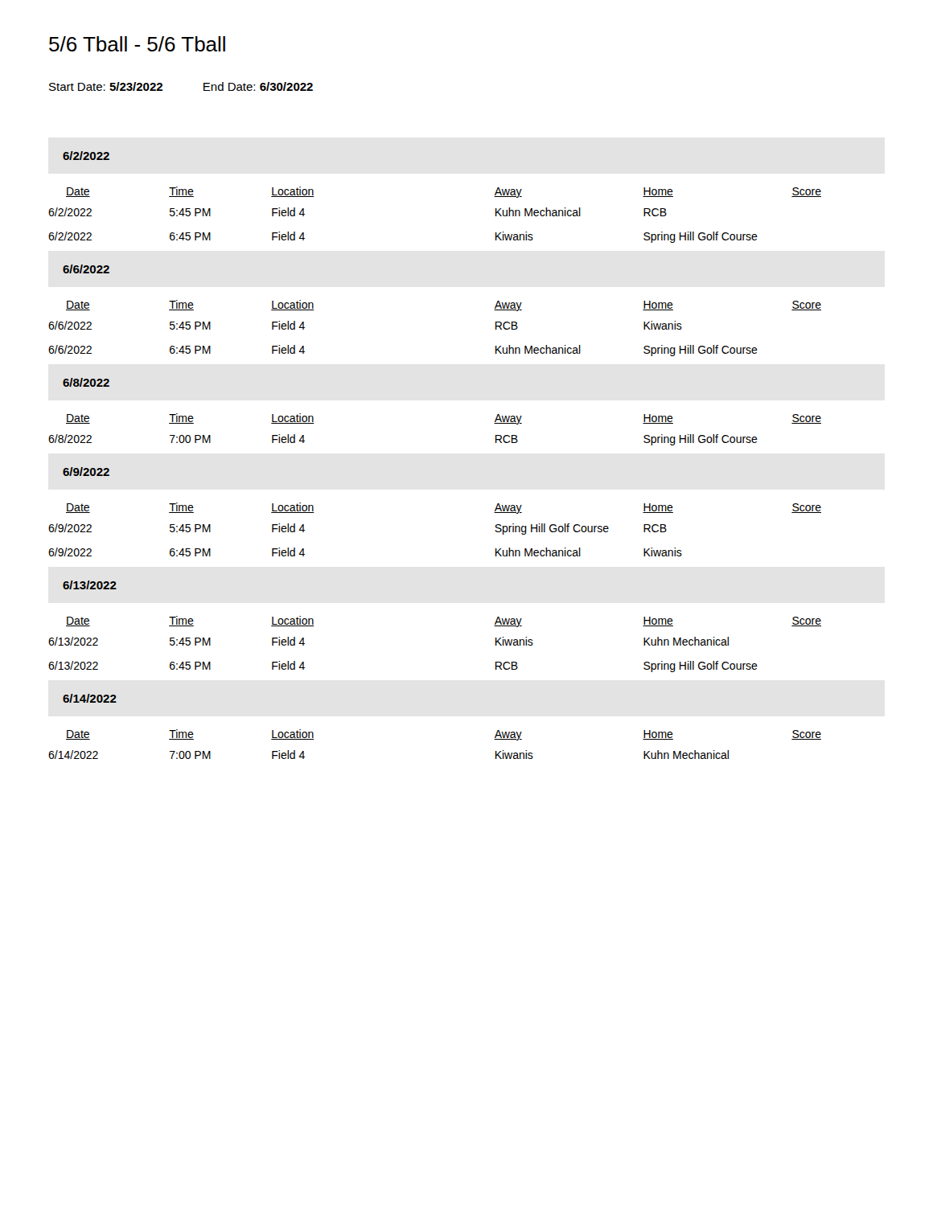5/6 Tball - 5/6 Tball
Start Date: 5/23/2022 End Date: 6/30/2022
| 6/2/2022 |
| Date | Time | Location | Away | Home | Score |
| 6/2/2022 | 5:45 PM | Field 4 | Kuhn Mechanical | RCB | |
| 6/2/2022 | 6:45 PM | Field 4 | Kiwanis | Spring Hill Golf Course | |
| 6/6/2022 |
| Date | Time | Location | Away | Home | Score |
| 6/6/2022 | 5:45 PM | Field 4 | RCB | Kiwanis | |
| 6/6/2022 | 6:45 PM | Field 4 | Kuhn Mechanical | Spring Hill Golf Course | |
| 6/8/2022 |
| Date | Time | Location | Away | Home | Score |
| 6/8/2022 | 7:00 PM | Field 4 | RCB | Spring Hill Golf Course | |
| 6/9/2022 |
| Date | Time | Location | Away | Home | Score |
| 6/9/2022 | 5:45 PM | Field 4 | Spring Hill Golf Course | RCB | |
| 6/9/2022 | 6:45 PM | Field 4 | Kuhn Mechanical | Kiwanis | |
| 6/13/2022 |
| Date | Time | Location | Away | Home | Score |
| 6/13/2022 | 5:45 PM | Field 4 | Kiwanis | Kuhn Mechanical | |
| 6/13/2022 | 6:45 PM | Field 4 | RCB | Spring Hill Golf Course | |
| 6/14/2022 |
| Date | Time | Location | Away | Home | Score |
| 6/14/2022 | 7:00 PM | Field 4 | Kiwanis | Kuhn Mechanical | |